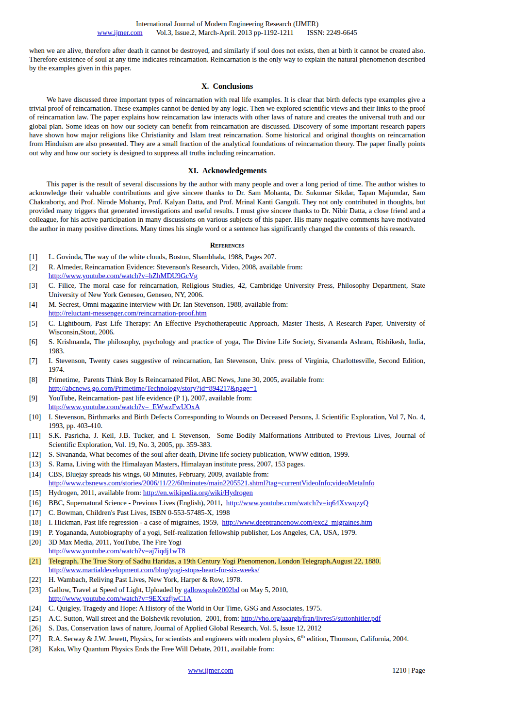International Journal of Modern Engineering Research (IJMER) www.ijmer.com Vol.3, Issue.2, March-April. 2013 pp-1192-1211 ISSN: 2249-6645
when we are alive, therefore after death it cannot be destroyed, and similarly if soul does not exists, then at birth it cannot be created also. Therefore existence of soul at any time indicates reincarnation. Reincarnation is the only way to explain the natural phenomenon described by the examples given in this paper.
X. Conclusions
We have discussed three important types of reincarnation with real life examples. It is clear that birth defects type examples give a trivial proof of reincarnation. These examples cannot be denied by any logic. Then we explored scientific views and their links to the proof of reincarnation law. The paper explains how reincarnation law interacts with other laws of nature and creates the universal truth and our global plan. Some ideas on how our society can benefit from reincarnation are discussed. Discovery of some important research papers have shown how major religions like Christianity and Islam treat reincarnation. Some historical and original thoughts on reincarnation from Hinduism are also presented. They are a small fraction of the analytical foundations of reincarnation theory. The paper finally points out why and how our society is designed to suppress all truths including reincarnation.
XI. Acknowledgements
This paper is the result of several discussions by the author with many people and over a long period of time. The author wishes to acknowledge their valuable contributions and give sincere thanks to Dr. Sam Mohanta, Dr. Sukumar Sikdar, Tapan Majumdar, Sam Chakraborty, and Prof. Nirode Mohanty, Prof. Kalyan Datta, and Prof. Mrinal Kanti Ganguli. They not only contributed in thoughts, but provided many triggers that generated investigations and useful results. I must give sincere thanks to Dr. Nibir Datta, a close friend and a colleague, for his active participation in many discussions on various subjects of this paper. His many negative comments have motivated the author in many positive directions. Many times his single word or a sentence has significantly changed the contents of this research.
References
[1] L. Govinda, The way of the white clouds, Boston, Shambhala, 1988, Pages 207.
[2] R. Almeder, Reincarnation Evidence: Stevenson's Research, Video, 2008, available from:
http://www.youtube.com/watch?v=hZhMDU9GcVg
[3] C. Filice, The moral case for reincarnation, Religious Studies, 42, Cambridge University Press, Philosophy Department, State University of New York Geneseo, Geneseo, NY, 2006.
[4] M. Secrest, Omni magazine interview with Dr. Ian Stevenson, 1988, available from:
http://reluctant-messenger.com/reincarnation-proof.htm
[5] C. Lightbourn, Past Life Therapy: An Effective Psychotherapeutic Approach, Master Thesis, A Research Paper, University of Wisconsin,Stout, 2006.
[6] S. Krishnanda, The philosophy, psychology and practice of yoga, The Divine Life Society, Sivananda Ashram, Rishikesh, India, 1983.
[7] I. Stevenson, Twenty cases suggestive of reincarnation, Ian Stevenson, Univ. press of Virginia, Charlottesville, Second Edition, 1974.
[8] Primetime, Parents Think Boy Is Reincarnated Pilot, ABC News, June 30, 2005, available from:
http://abcnews.go.com/Primetime/Technology/story?id=894217&page=1
[9] YouTube, Reincarnation- past life evidence (P 1), 2007, available from:
http://www.youtube.com/watch?v=_EWwzFwUOxA
[10] I. Stevenson, Birthmarks and Birth Defects Corresponding to Wounds on Deceased Persons, J. Scientific Exploration, Vol 7, No. 4, 1993, pp. 403-410.
[11] S.K. Pasricha, J. Keil, J.B. Tucker, and I. Stevenson, Some Bodily Malformations Attributed to Previous Lives, Journal of Scientific Exploration, Vol. 19, No. 3, 2005, pp. 359-383.
[12] S. Sivananda, What becomes of the soul after death, Divine life society publication, WWW edition, 1999.
[13] S. Rama, Living with the Himalayan Masters, Himalayan institute press, 2007, 153 pages.
[14] CBS, Bluejay spreads his wings, 60 Minutes, February, 2009, available from:
http://www.cbsnews.com/stories/2006/11/22/60minutes/main2205521.shtml?tag=currentVideoInfo;videoMetaInfo
[15] Hydrogen, 2011, available from: http://en.wikipedia.org/wiki/Hydrogen
[16] BBC, Supernatural Science - Previous Lives (English), 2011, http://www.youtube.com/watch?v=iq64XvwqzyQ
[17] C. Bowman, Children's Past Lives, ISBN 0-553-57485-X, 1998
[18] I. Hickman, Past life regression - a case of migraines, 1959, http://www.deeptrancenow.com/exc2_migraines.htm
[19] P. Yogananda, Autobiography of a yogi, Self-realization fellowship publisher, Los Angeles, CA, USA, 1979.
[20] 3D Max Media, 2011, YouTube, The Fire Yogi
http://www.youtube.com/watch?v=aj7iqdj1wT8
[21] Telegraph, The True Story of Sadhu Haridas, a 19th Century Yogi Phenomenon, London Telegraph,August 22, 1880.
http://www.martialdevelopment.com/blog/yogi-stops-heart-for-six-weeks/
[22] H. Wambach, Reliving Past Lives, New York, Harper & Row, 1978.
[23] Gallow, Travel at Speed of Light, Uploaded by gallowspole2002bd on May 5, 2010,
http://www.youtube.com/watch?v=9EXxzfjwC1A
[24] C. Quigley, Tragedy and Hope: A History of the World in Our Time, GSG and Associates, 1975.
[25] A.C. Sutton, Wall street and the Bolshevik revolution, 2001, from: http://vho.org/aaargh/fran/livres5/suttonhitler.pdf
[26] S. Das, Conservation laws of nature, Journal of Applied Global Research, Vol. 5, Issue 12, 2012
[27] R.A. Serway & J.W. Jewett, Physics, for scientists and engineers with modern physics, 6th edition, Thomson, California, 2004.
[28] Kaku, Why Quantum Physics Ends the Free Will Debate, 2011, available from:
www.ijmer.com 1210 | Page